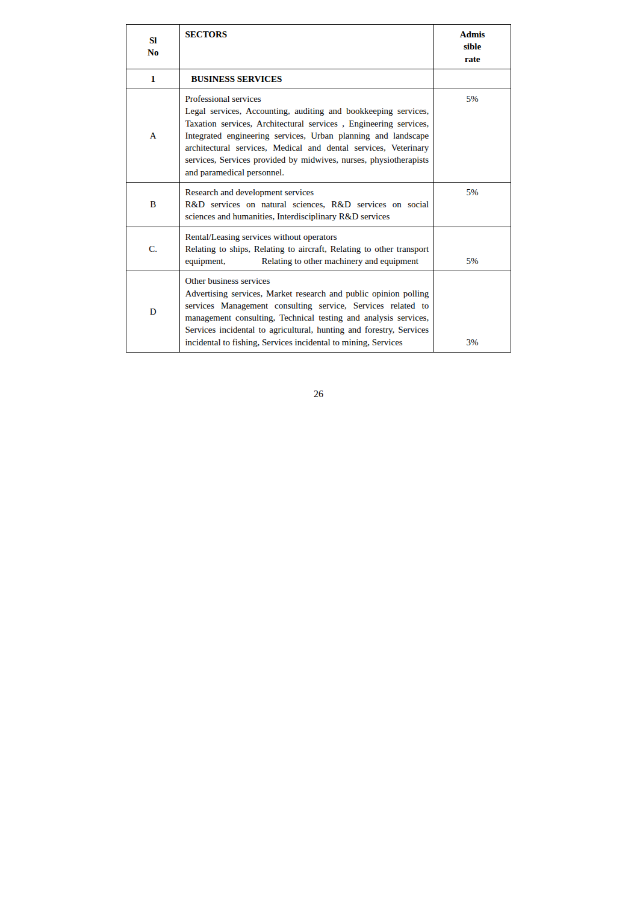| Sl No | SECTORS | Admis sible rate |
| --- | --- | --- |
| 1 | BUSINESS SERVICES | |
| A | Professional services Legal services, Accounting, auditing and bookkeeping services, Taxation services, Architectural services , Engineering services, Integrated engineering services, Urban planning and landscape architectural services, Medical and dental services, Veterinary services, Services provided by midwives, nurses, physiotherapists and paramedical personnel. | 5% |
| B | Research and development services R&D services on natural sciences, R&D services on social sciences and humanities, Interdisciplinary R&D services | 5% |
| C. | Rental/Leasing services without operators Relating to ships, Relating to aircraft, Relating to other transport equipment, Relating to other machinery and equipment | 5% |
| D | Other business services Advertising services, Market research and public opinion polling services Management consulting service, Services related to management consulting, Technical testing and analysis services, Services incidental to agricultural, hunting and forestry, Services incidental to fishing, Services incidental to mining, Services | 3% |
26